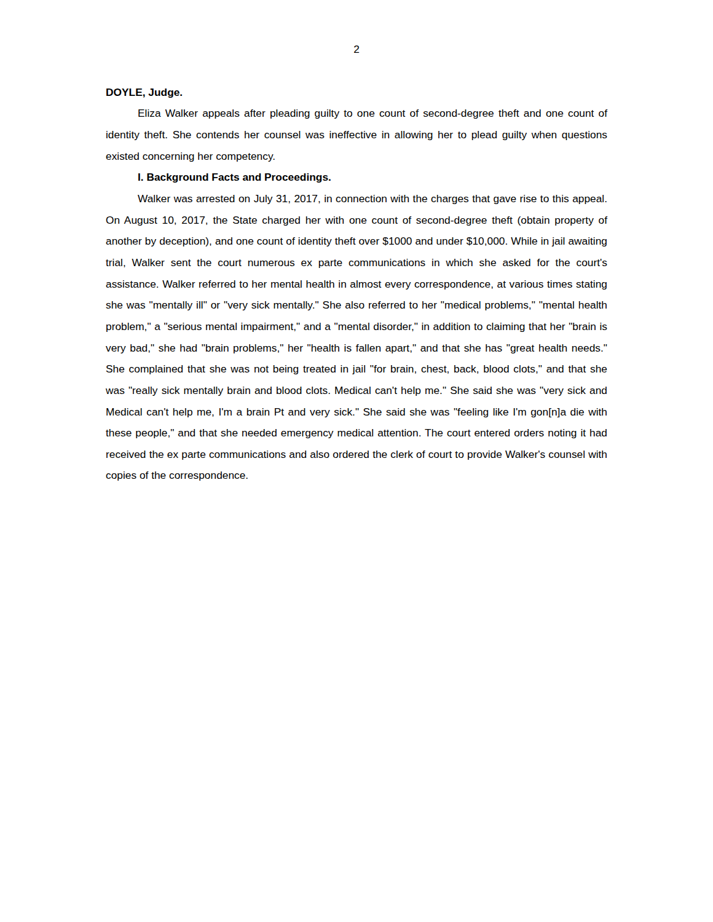2
DOYLE, Judge.
Eliza Walker appeals after pleading guilty to one count of second-degree theft and one count of identity theft. She contends her counsel was ineffective in allowing her to plead guilty when questions existed concerning her competency.
I. Background Facts and Proceedings.
Walker was arrested on July 31, 2017, in connection with the charges that gave rise to this appeal. On August 10, 2017, the State charged her with one count of second-degree theft (obtain property of another by deception), and one count of identity theft over $1000 and under $10,000. While in jail awaiting trial, Walker sent the court numerous ex parte communications in which she asked for the court's assistance. Walker referred to her mental health in almost every correspondence, at various times stating she was "mentally ill" or "very sick mentally." She also referred to her "medical problems," "mental health problem," a "serious mental impairment," and a "mental disorder," in addition to claiming that her "brain is very bad," she had "brain problems," her "health is fallen apart," and that she has "great health needs." She complained that she was not being treated in jail "for brain, chest, back, blood clots," and that she was "really sick mentally brain and blood clots. Medical can't help me." She said she was "very sick and Medical can't help me, I'm a brain Pt and very sick." She said she was "feeling like I'm gon[n]a die with these people," and that she needed emergency medical attention. The court entered orders noting it had received the ex parte communications and also ordered the clerk of court to provide Walker's counsel with copies of the correspondence.